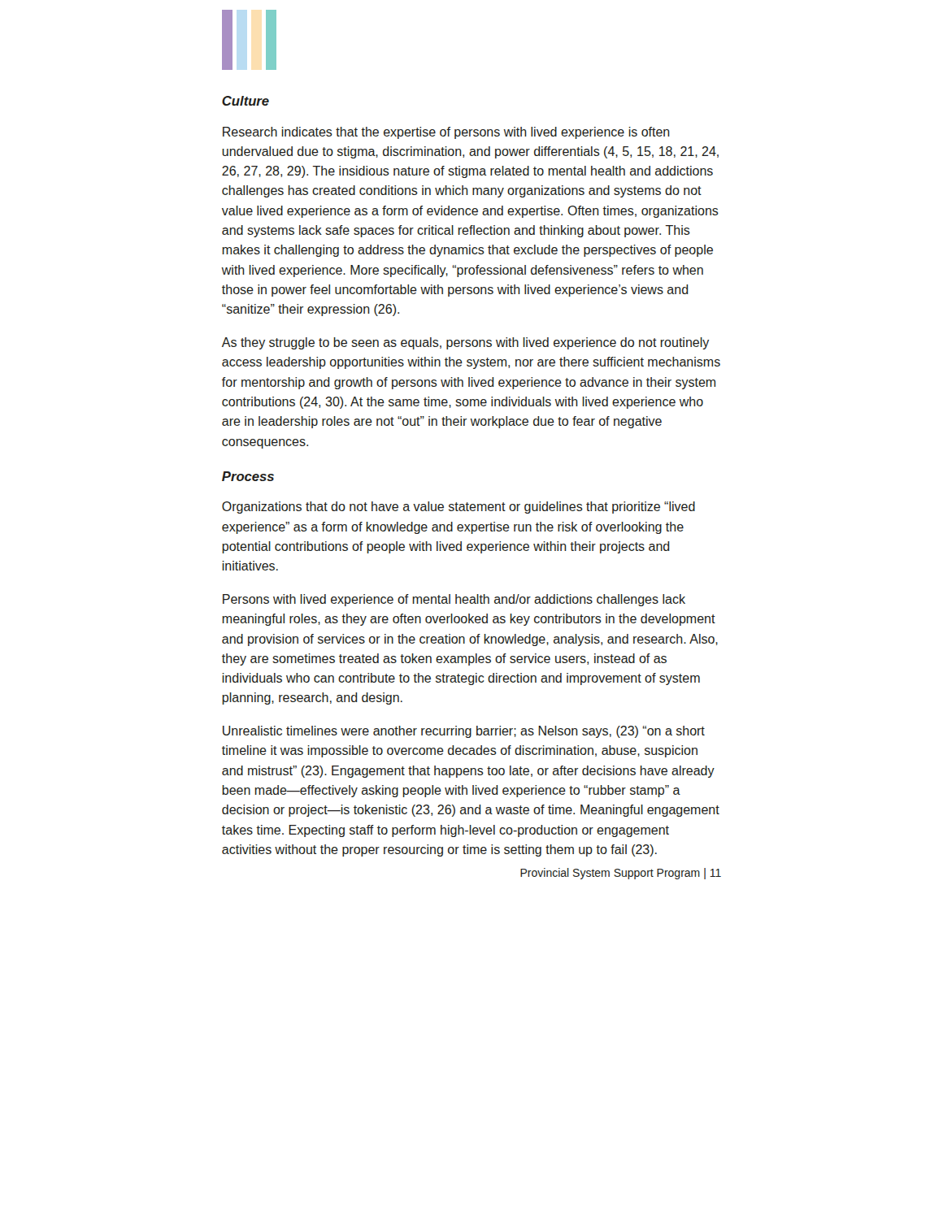Culture
Research indicates that the expertise of persons with lived experience is often undervalued due to stigma, discrimination, and power differentials (4, 5, 15, 18, 21, 24, 26, 27, 28, 29). The insidious nature of stigma related to mental health and addictions challenges has created conditions in which many organizations and systems do not value lived experience as a form of evidence and expertise. Often times, organizations and systems lack safe spaces for critical reflection and thinking about power. This makes it challenging to address the dynamics that exclude the perspectives of people with lived experience. More specifically, “professional defensiveness” refers to when those in power feel uncomfortable with persons with lived experience’s views and “sanitize” their expression (26).
As they struggle to be seen as equals, persons with lived experience do not routinely access leadership opportunities within the system, nor are there sufficient mechanisms for mentorship and growth of persons with lived experience to advance in their system contributions (24, 30). At the same time, some individuals with lived experience who are in leadership roles are not “out” in their workplace due to fear of negative consequences.
Process
Organizations that do not have a value statement or guidelines that prioritize “lived experience” as a form of knowledge and expertise run the risk of overlooking the potential contributions of people with lived experience within their projects and initiatives.
Persons with lived experience of mental health and/or addictions challenges lack meaningful roles, as they are often overlooked as key contributors in the development and provision of services or in the creation of knowledge, analysis, and research. Also, they are sometimes treated as token examples of service users, instead of as individuals who can contribute to the strategic direction and improvement of system planning, research, and design.
Unrealistic timelines were another recurring barrier; as Nelson says, (23) “on a short timeline it was impossible to overcome decades of discrimination, abuse, suspicion and mistrust” (23). Engagement that happens too late, or after decisions have already been made—effectively asking people with lived experience to “rubber stamp” a decision or project—is tokenistic (23, 26) and a waste of time. Meaningful engagement takes time. Expecting staff to perform high-level co-production or engagement activities without the proper resourcing or time is setting them up to fail (23).
Provincial System Support Program | 11